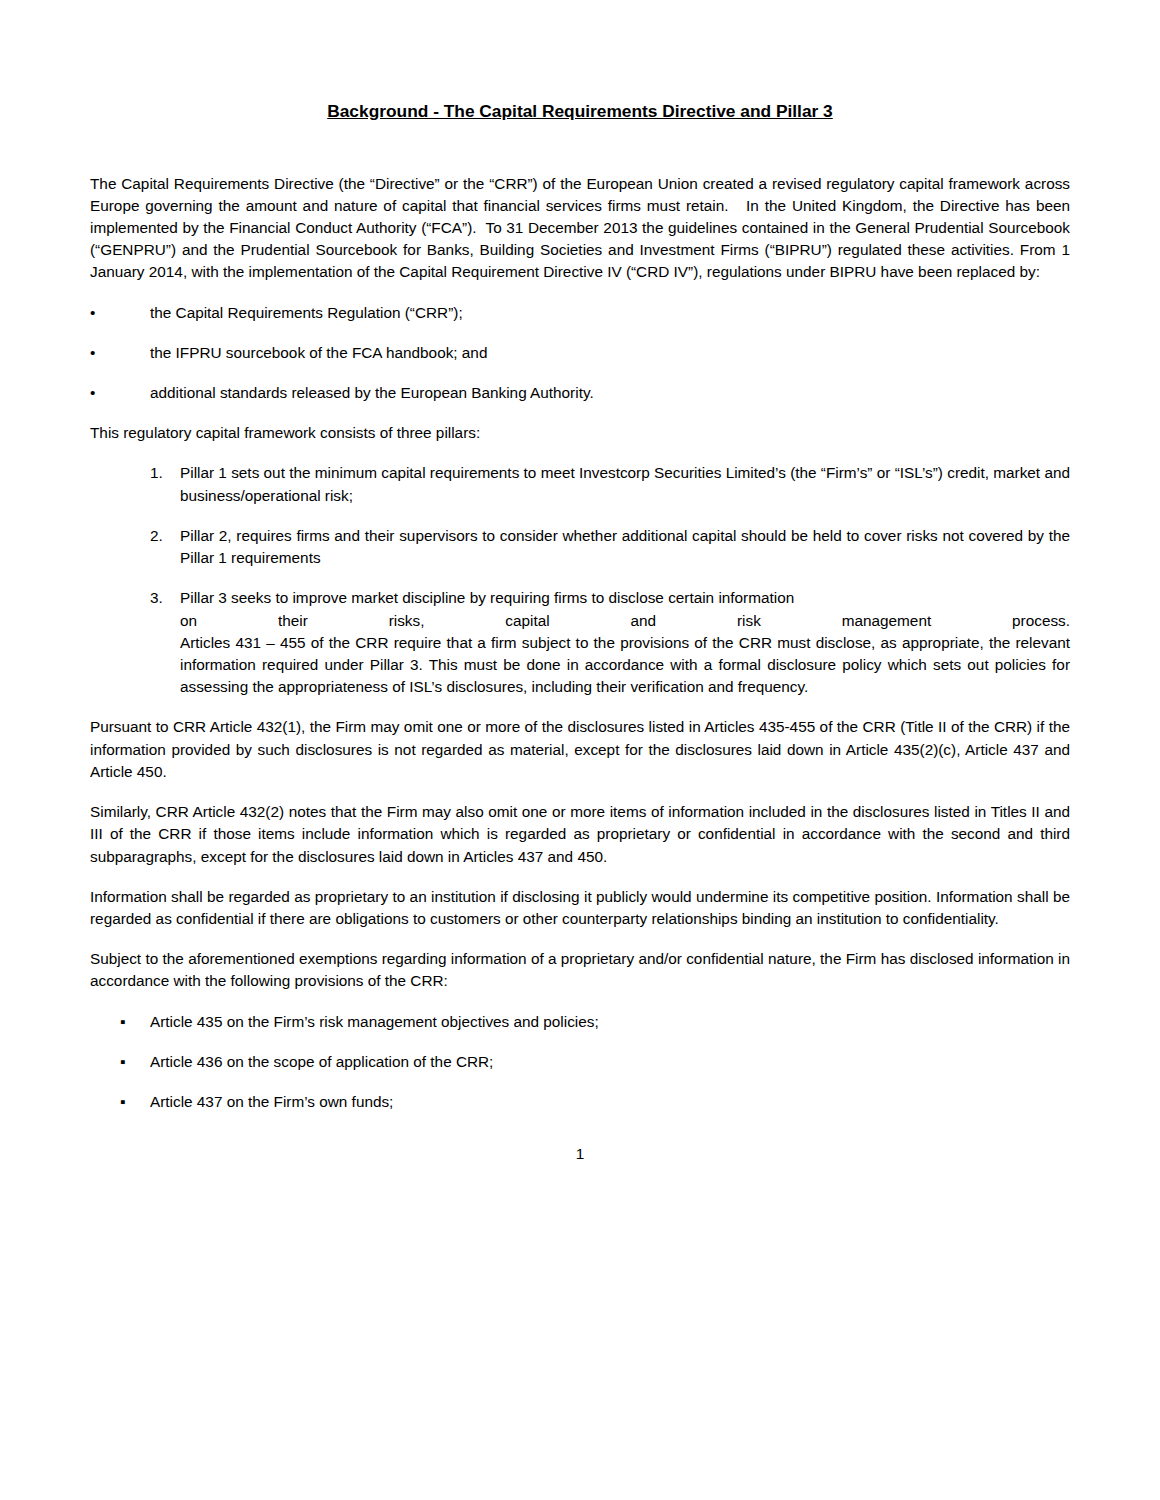Background - The Capital Requirements Directive and Pillar 3
The Capital Requirements Directive (the “Directive” or the “CRR”) of the European Union created a revised regulatory capital framework across Europe governing the amount and nature of capital that financial services firms must retain. In the United Kingdom, the Directive has been implemented by the Financial Conduct Authority (“FCA”). To 31 December 2013 the guidelines contained in the General Prudential Sourcebook (“GENPRU”) and the Prudential Sourcebook for Banks, Building Societies and Investment Firms (“BIPRU”) regulated these activities. From 1 January 2014, with the implementation of the Capital Requirement Directive IV (“CRD IV”), regulations under BIPRU have been replaced by:
•
the Capital Requirements Regulation (“CRR”);
•
the IFPRU sourcebook of the FCA handbook; and
•
additional standards released by the European Banking Authority.
This regulatory capital framework consists of three pillars:
Pillar 1 sets out the minimum capital requirements to meet Investcorp Securities Limited’s (the “Firm’s” or “ISL’s”) credit, market and business/operational risk;
Pillar 2, requires firms and their supervisors to consider whether additional capital should be held to cover risks not covered by the Pillar 1 requirements
Pillar 3 seeks to improve market discipline by requiring firms to disclose certain information on their risks, capital and risk management process. Articles 431 – 455 of the CRR require that a firm subject to the provisions of the CRR must disclose, as appropriate, the relevant information required under Pillar 3. This must be done in accordance with a formal disclosure policy which sets out policies for assessing the appropriateness of ISL’s disclosures, including their verification and frequency.
Pursuant to CRR Article 432(1), the Firm may omit one or more of the disclosures listed in Articles 435-455 of the CRR (Title II of the CRR) if the information provided by such disclosures is not regarded as material, except for the disclosures laid down in Article 435(2)(c), Article 437 and Article 450.
Similarly, CRR Article 432(2) notes that the Firm may also omit one or more items of information included in the disclosures listed in Titles II and III of the CRR if those items include information which is regarded as proprietary or confidential in accordance with the second and third subparagraphs, except for the disclosures laid down in Articles 437 and 450.
Information shall be regarded as proprietary to an institution if disclosing it publicly would undermine its competitive position. Information shall be regarded as confidential if there are obligations to customers or other counterparty relationships binding an institution to confidentiality.
Subject to the aforementioned exemptions regarding information of a proprietary and/or confidential nature, the Firm has disclosed information in accordance with the following provisions of the CRR:
Article 435 on the Firm’s risk management objectives and policies;
Article 436 on the scope of application of the CRR;
Article 437 on the Firm’s own funds;
1